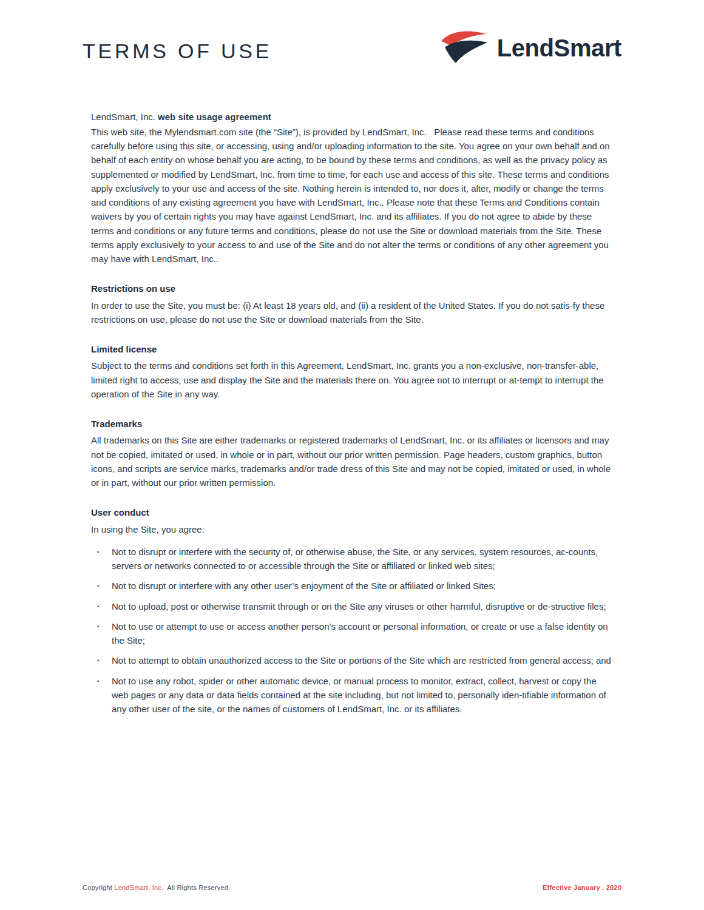Terms of Use
Lend Smart
LendSmart, Inc. web site usage agreement
This web site, the Mylendsmart.com site (the “Site”), is provided by LendSmart, Inc. Please read these terms and conditions carefully before using this site, or accessing, using and/or uploading information to the site. You agree on your own behalf and on behalf of each entity on whose behalf you are acting, to be bound by these terms and conditions, as well as the privacy policy as supplemented or modified by LendSmart, Inc. from time to time, for each use and access of this site. These terms and conditions apply exclusively to your use and access of the site. Nothing herein is intended to, nor does it, alter, modify or change the terms and conditions of any existing agreement you have with LendSmart, Inc.. Please note that these Terms and Conditions contain waivers by you of certain rights you may have against LendSmart, Inc. and its affiliates. If you do not agree to abide by these terms and conditions or any future terms and conditions, please do not use the Site or download materials from the Site. These terms apply exclusively to your access to and use of the Site and do not alter the terms or conditions of any other agreement you may have with LendSmart, Inc..
Restrictions on use
In order to use the Site, you must be: (i) At least 18 years old, and (ii) a resident of the United States. If you do not satis-fy these restrictions on use, please do not use the Site or download materials from the Site.
Limited license
Subject to the terms and conditions set forth in this Agreement, LendSmart, Inc. grants you a non-exclusive, non-transfer-able, limited right to access, use and display the Site and the materials there on. You agree not to interrupt or at-tempt to interrupt the operation of the Site in any way.
Trademarks
All trademarks on this Site are either trademarks or registered trademarks of LendSmart, Inc. or its affiliates or licensors and may not be copied, imitated or used, in whole or in part, without our prior written permission. Page headers, custom graphics, button icons, and scripts are service marks, trademarks and/or trade dress of this Site and may not be copied, imitated or used, in whole or in part, without our prior written permission.
User conduct
In using the Site, you agree:
Not to disrupt or interfere with the security of, or otherwise abuse, the Site, or any services, system resources, ac-counts, servers or networks connected to or accessible through the Site or affiliated or linked web sites;
Not to disrupt or interfere with any other user’s enjoyment of the Site or affiliated or linked Sites;
Not to upload, post or otherwise transmit through or on the Site any viruses or other harmful, disruptive or de-structive files;
Not to use or attempt to use or access another person’s account or personal information, or create or use a false identity on the Site;
Not to attempt to obtain unauthorized access to the Site or portions of the Site which are restricted from general access; and
Not to use any robot, spider or other automatic device, or manual process to monitor, extract, collect, harvest or copy the web pages or any data or data fields contained at the site including, but not limited to, personally iden-tifiable information of any other user of the site, or the names of customers of LendSmart, Inc. or its affiliates.
Copyright LendSmart, Inc. All Rights Reserved.
Effective January . 2020